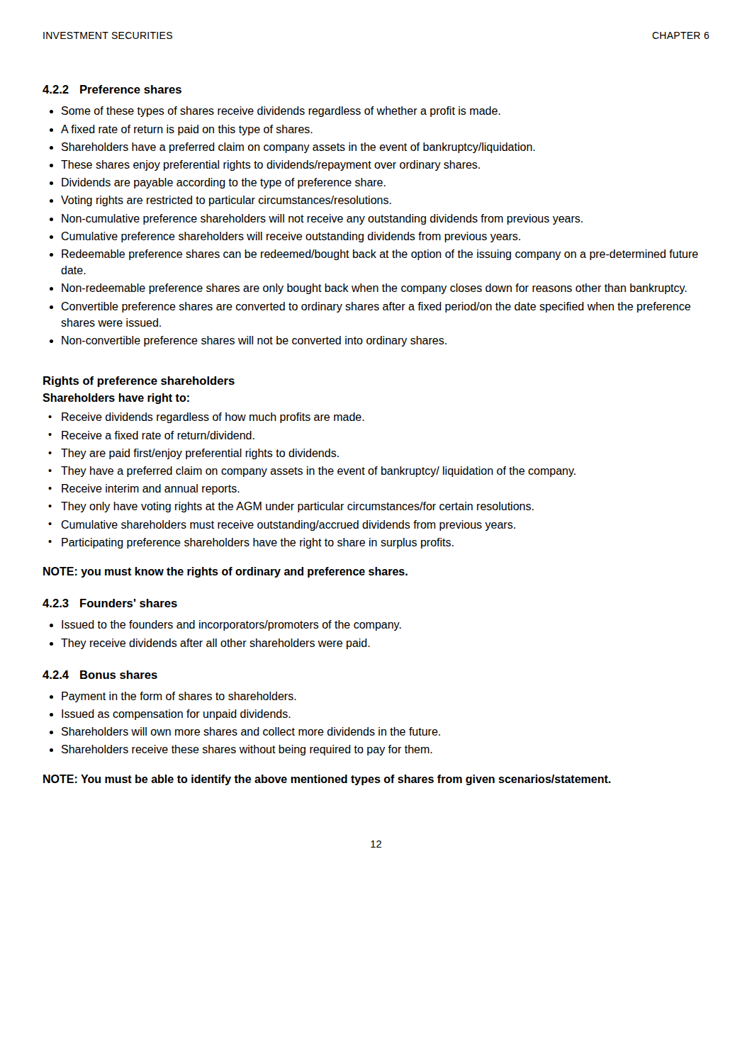INVESTMENT SECURITIES CHAPTER 6
4.2.2 Preference shares
Some of these types of shares receive dividends regardless of whether a profit is made.
A fixed rate of return is paid on this type of shares.
Shareholders have a preferred claim on company assets in the event of bankruptcy/liquidation.
These shares enjoy preferential rights to dividends/repayment over ordinary shares.
Dividends are payable according to the type of preference share.
Voting rights are restricted to particular circumstances/resolutions.
Non-cumulative preference shareholders will not receive any outstanding dividends from previous years.
Cumulative preference shareholders will receive outstanding dividends from previous years.
Redeemable preference shares can be redeemed/bought back at the option of the issuing company on a pre-determined future date.
Non-redeemable preference shares are only bought back when the company closes down for reasons other than bankruptcy.
Convertible preference shares are converted to ordinary shares after a fixed period/on the date specified when the preference shares were issued.
Non-convertible preference shares will not be converted into ordinary shares.
Rights of preference shareholders
Shareholders have right to:
Receive dividends regardless of how much profits are made.
Receive a fixed rate of return/dividend.
They are paid first/enjoy preferential rights to dividends.
They have a preferred claim on company assets in the event of bankruptcy/ liquidation of the company.
Receive interim and annual reports.
They only have voting rights at the AGM under particular circumstances/for certain resolutions.
Cumulative shareholders must receive outstanding/accrued dividends from previous years.
Participating preference shareholders have the right to share in surplus profits.
NOTE: you must know the rights of ordinary and preference shares.
4.2.3 Founders' shares
Issued to the founders and incorporators/promoters of the company.
They receive dividends after all other shareholders were paid.
4.2.4 Bonus shares
Payment in the form of shares to shareholders.
Issued as compensation for unpaid dividends.
Shareholders will own more shares and collect more dividends in the future.
Shareholders receive these shares without being required to pay for them.
NOTE: You must be able to identify the above mentioned types of shares from given scenarios/statement.
12